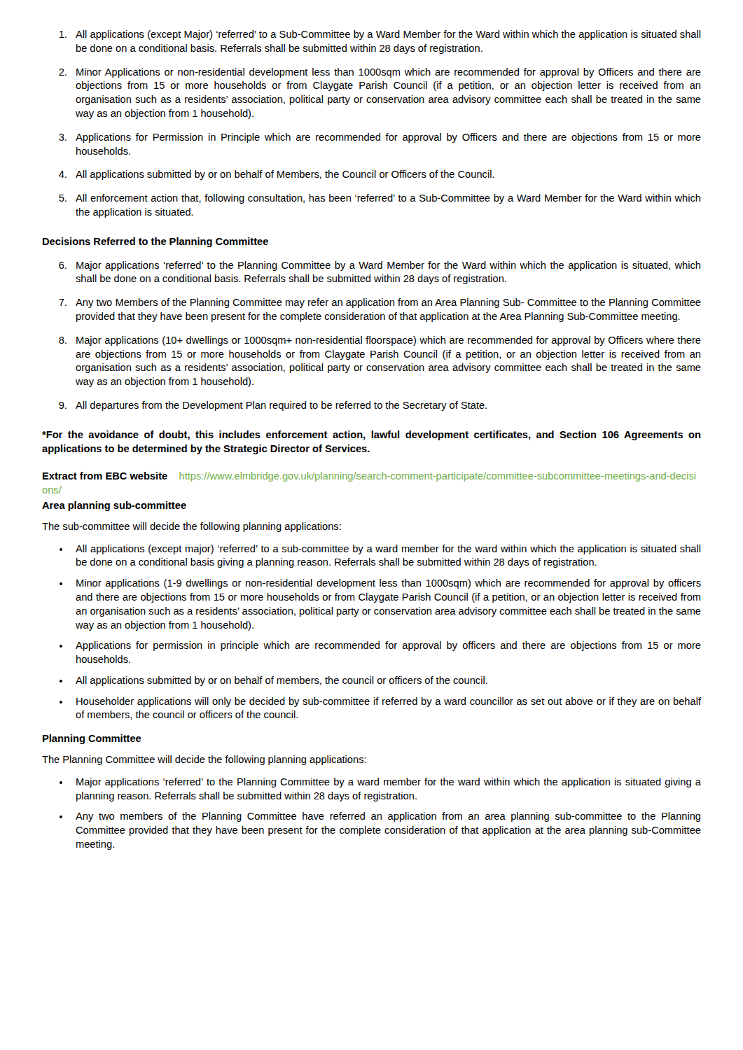All applications (except Major) ‘referred’ to a Sub-Committee by a Ward Member for the Ward within which the application is situated shall be done on a conditional basis. Referrals shall be submitted within 28 days of registration.
Minor Applications or non-residential development less than 1000sqm which are recommended for approval by Officers and there are objections from 15 or more households or from Claygate Parish Council (if a petition, or an objection letter is received from an organisation such as a residents’ association, political party or conservation area advisory committee each shall be treated in the same way as an objection from 1 household).
Applications for Permission in Principle which are recommended for approval by Officers and there are objections from 15 or more households.
All applications submitted by or on behalf of Members, the Council or Officers of the Council.
All enforcement action that, following consultation, has been ‘referred’ to a Sub-Committee by a Ward Member for the Ward within which the application is situated.
Decisions Referred to the Planning Committee
Major applications ‘referred’ to the Planning Committee by a Ward Member for the Ward within which the application is situated, which shall be done on a conditional basis. Referrals shall be submitted within 28 days of registration.
Any two Members of the Planning Committee may refer an application from an Area Planning Sub- Committee to the Planning Committee provided that they have been present for the complete consideration of that application at the Area Planning Sub-Committee meeting.
Major applications (10+ dwellings or 1000sqm+ non-residential floorspace) which are recommended for approval by Officers where there are objections from 15 or more households or from Claygate Parish Council (if a petition, or an objection letter is received from an organisation such as a residents’ association, political party or conservation area advisory committee each shall be treated in the same way as an objection from 1 household).
All departures from the Development Plan required to be referred to the Secretary of State.
*For the avoidance of doubt, this includes enforcement action, lawful development certificates, and Section 106 Agreements on applications to be determined by the Strategic Director of Services.
Extract from EBC website https://www.elmbridge.gov.uk/planning/search-comment-participate/committee-subcommittee-meetings-and-decisions/
Area planning sub-committee
The sub-committee will decide the following planning applications:
All applications (except major) ‘referred’ to a sub-committee by a ward member for the ward within which the application is situated shall be done on a conditional basis giving a planning reason. Referrals shall be submitted within 28 days of registration.
Minor applications (1-9 dwellings or non-residential development less than 1000sqm) which are recommended for approval by officers and there are objections from 15 or more households or from Claygate Parish Council (if a petition, or an objection letter is received from an organisation such as a residents’ association, political party or conservation area advisory committee each shall be treated in the same way as an objection from 1 household).
Applications for permission in principle which are recommended for approval by officers and there are objections from 15 or more households.
All applications submitted by or on behalf of members, the council or officers of the council.
Householder applications will only be decided by sub-committee if referred by a ward councillor as set out above or if they are on behalf of members, the council or officers of the council.
Planning Committee
The Planning Committee will decide the following planning applications:
Major applications ‘referred’ to the Planning Committee by a ward member for the ward within which the application is situated giving a planning reason. Referrals shall be submitted within 28 days of registration.
Any two members of the Planning Committee have referred an application from an area planning sub-committee to the Planning Committee provided that they have been present for the complete consideration of that application at the area planning sub-Committee meeting.